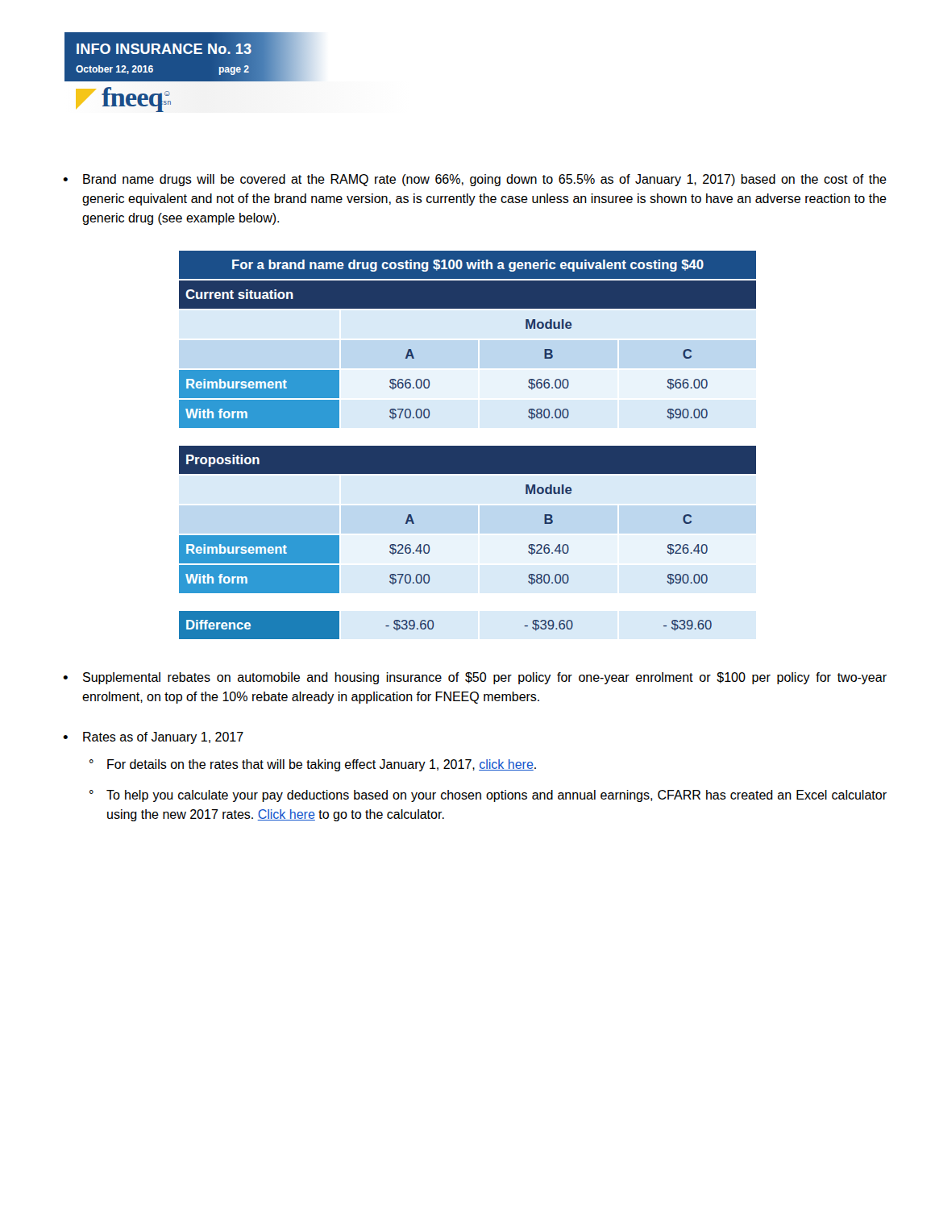INFO INSURANCE No. 13
October 12, 2016 page 2
fneeq☺
csn
Brand name drugs will be covered at the RAMQ rate (now 66%, going down to 65.5% as of January 1, 2017) based on the cost of the generic equivalent and not of the brand name version, as is currently the case unless an insuree is shown to have an adverse reaction to the generic drug (see example below).
| For a brand name drug costing $100 with a generic equivalent costing $40 |
| Current situation |
| | Module |
| | A | B | C |
| Reimbursement | $66.00 | $66.00 | $66.00 |
| With form | $70.00 | $80.00 | $90.00 |
| Proposition |
| | Module |
| | A | B | C |
| Reimbursement | $26.40 | $26.40 | $26.40 |
| With form | $70.00 | $80.00 | $90.00 |
| Difference | - $39.60 | - $39.60 | - $39.60 |
Supplemental rebates on automobile and housing insurance of $50 per policy for one-year enrolment or $100 per policy for two-year enrolment, on top of the 10% rebate already in application for FNEEQ members.
Rates as of January 1, 2017
For details on the rates that will be taking effect January 1, 2017, click here.
To help you calculate your pay deductions based on your chosen options and annual earnings, CFARR has created an Excel calculator using the new 2017 rates. Click here to go to the calculator.